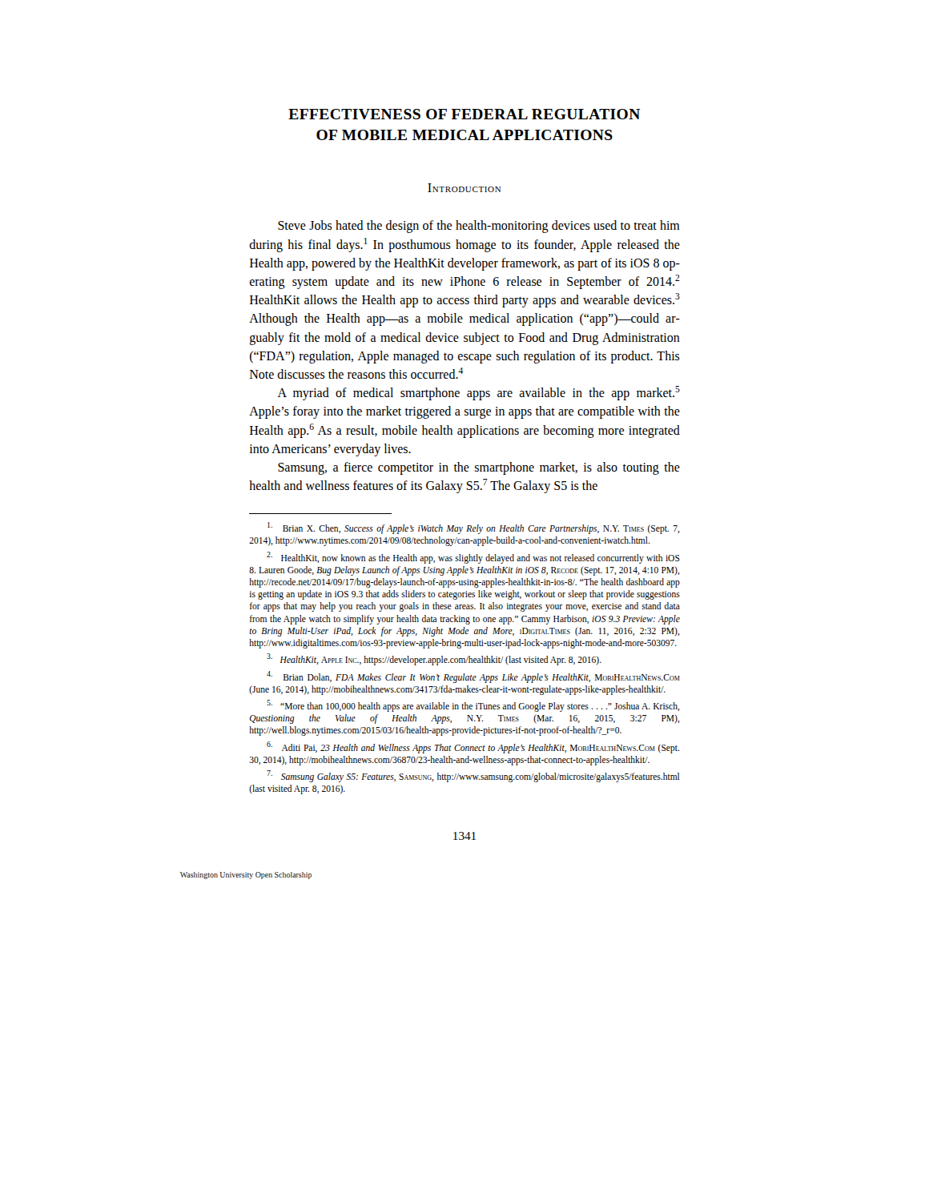Effectiveness of Federal Regulation
of Mobile Medical Applications
Introduction
Steve Jobs hated the design of the health-monitoring devices used to treat him during his final days.1 In posthumous homage to its founder, Apple released the Health app, powered by the HealthKit developer framework, as part of its iOS 8 operating system update and its new iPhone 6 release in September of 2014.2 HealthKit allows the Health app to access third party apps and wearable devices.3 Although the Health app—as a mobile medical application (“app”)—could arguably fit the mold of a medical device subject to Food and Drug Administration (“FDA”) regulation, Apple managed to escape such regulation of its product. This Note discusses the reasons this occurred.4
A myriad of medical smartphone apps are available in the app market.5 Apple’s foray into the market triggered a surge in apps that are compatible with the Health app.6 As a result, mobile health applications are becoming more integrated into Americans’ everyday lives.
Samsung, a fierce competitor in the smartphone market, is also touting the health and wellness features of its Galaxy S5.7 The Galaxy S5 is the
1. Brian X. Chen, Success of Apple’s iWatch May Rely on Health Care Partnerships, N.Y. Times (Sept. 7, 2014), http://www.nytimes.com/2014/09/08/technology/can-apple-build-a-cool-and-convenient-iwatch.html.
2. HealthKit, now known as the Health app, was slightly delayed and was not released concurrently with iOS 8. Lauren Goode, Bug Delays Launch of Apps Using Apple’s HealthKit in iOS 8, Recode (Sept. 17, 2014, 4:10 PM), http://recode.net/2014/09/17/bug-delays-launch-of-apps-using-apples-healthkit-in-ios-8/. “The health dashboard app is getting an update in iOS 9.3 that adds sliders to categories like weight, workout or sleep that provide suggestions for apps that may help you reach your goals in these areas. It also integrates your move, exercise and stand data from the Apple watch to simplify your health data tracking to one app.” Cammy Harbison, iOS 9.3 Preview: Apple to Bring Multi-User iPad, Lock for Apps, Night Mode and More, iDigitalTimes (Jan. 11, 2016, 2:32 PM), http://www.idigitaltimes.com/ios-93-preview-apple-bring-multi-user-ipad-lock-apps-night-mode-and-more-503097.
3. HealthKit, Apple Inc., https://developer.apple.com/healthkit/ (last visited Apr. 8, 2016).
4. Brian Dolan, FDA Makes Clear It Won’t Regulate Apps Like Apple’s HealthKit, MobiHealthNews.Com (June 16, 2014), http://mobihealthnews.com/34173/fda-makes-clear-it-wont-regulate-apps-like-apples-healthkit/.
5. “More than 100,000 health apps are available in the iTunes and Google Play stores . . . .” Joshua A. Krisch, Questioning the Value of Health Apps, N.Y. Times (Mar. 16, 2015, 3:27 PM), http://well.blogs.nytimes.com/2015/03/16/health-apps-provide-pictures-if-not-proof-of-health/?_r=0.
6. Aditi Pai, 23 Health and Wellness Apps That Connect to Apple’s HealthKit, MobiHealthNews.Com (Sept. 30, 2014), http://mobihealthnews.com/36870/23-health-and-wellness-apps-that-connect-to-apples-healthkit/.
7. Samsung Galaxy S5: Features, Samsung, http://www.samsung.com/global/microsite/galaxys5/features.html (last visited Apr. 8, 2016).
1341
Washington University Open Scholarship